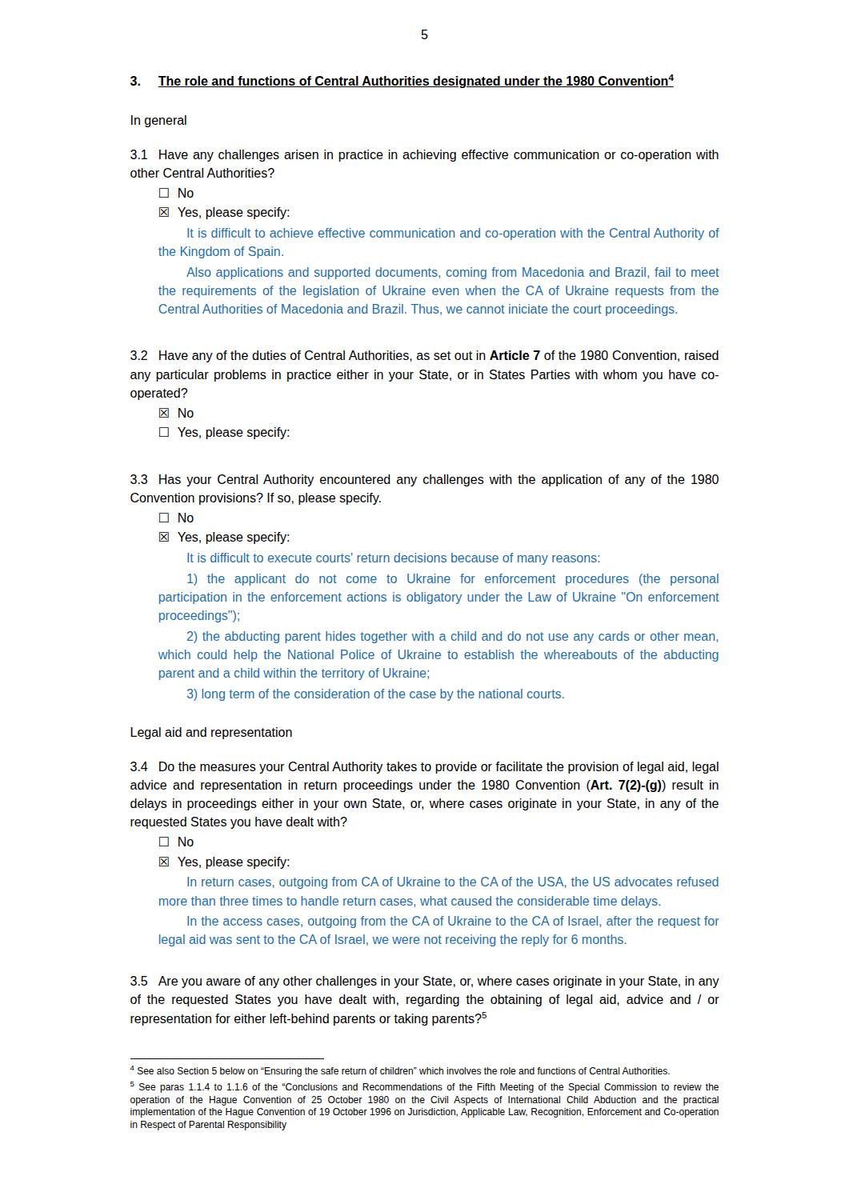5
3. The role and functions of Central Authorities designated under the 1980 Convention4
In general
3.1 Have any challenges arisen in practice in achieving effective communication or co-operation with other Central Authorities?
☐No
☒Yes, please specify:
It is difficult to achieve effective communication and co-operation with the Central Authority of the Kingdom of Spain.
Also applications and supported documents, coming from Macedonia and Brazil, fail to meet the requirements of the legislation of Ukraine even when the CA of Ukraine requests from the Central Authorities of Macedonia and Brazil. Thus, we cannot iniciate the court proceedings.
3.2 Have any of the duties of Central Authorities, as set out in Article 7 of the 1980 Convention, raised any particular problems in practice either in your State, or in States Parties with whom you have co-operated?
☒No
☐Yes, please specify:
3.3 Has your Central Authority encountered any challenges with the application of any of the 1980 Convention provisions? If so, please specify.
☐No
☒Yes, please specify:
It is difficult to execute courts' return decisions because of many reasons:
1) the applicant do not come to Ukraine for enforcement procedures (the personal participation in the enforcement actions is obligatory under the Law of Ukraine "On enforcement proceedings");
2) the abducting parent hides together with a child and do not use any cards or other mean, which could help the National Police of Ukraine to establish the whereabouts of the abducting parent and a child within the territory of Ukraine;
3) long term of the consideration of the case by the national courts.
Legal aid and representation
3.4 Do the measures your Central Authority takes to provide or facilitate the provision of legal aid, legal advice and representation in return proceedings under the 1980 Convention (Art. 7(2)-(g)) result in delays in proceedings either in your own State, or, where cases originate in your State, in any of the requested States you have dealt with?
☐No
☒Yes, please specify:
In return cases, outgoing from CA of Ukraine to the CA of the USA, the US advocates refused more than three times to handle return cases, what caused the considerable time delays.
In the access cases, outgoing from the CA of Ukraine to the CA of Israel, after the request for legal aid was sent to the CA of Israel, we were not receiving the reply for 6 months.
3.5 Are you aware of any other challenges in your State, or, where cases originate in your State, in any of the requested States you have dealt with, regarding the obtaining of legal aid, advice and / or representation for either left-behind parents or taking parents?5
4 See also Section 5 below on “Ensuring the safe return of children” which involves the role and functions of Central Authorities.
5 See paras 1.1.4 to 1.1.6 of the “Conclusions and Recommendations of the Fifth Meeting of the Special Commission to review the operation of the Hague Convention of 25 October 1980 on the Civil Aspects of International Child Abduction and the practical implementation of the Hague Convention of 19 October 1996 on Jurisdiction, Applicable Law, Recognition, Enforcement and Co-operation in Respect of Parental Responsibility